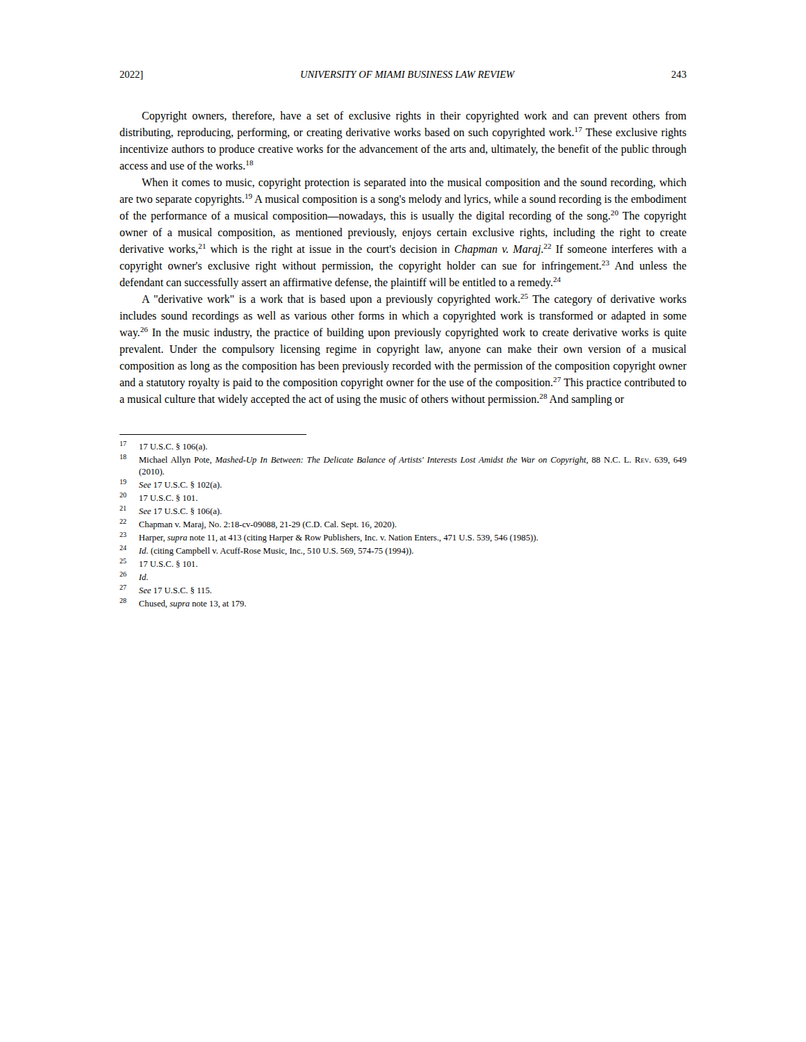2022] UNIVERSITY OF MIAMI BUSINESS LAW REVIEW 243
Copyright owners, therefore, have a set of exclusive rights in their copyrighted work and can prevent others from distributing, reproducing, performing, or creating derivative works based on such copyrighted work.17 These exclusive rights incentivize authors to produce creative works for the advancement of the arts and, ultimately, the benefit of the public through access and use of the works.18
When it comes to music, copyright protection is separated into the musical composition and the sound recording, which are two separate copyrights.19 A musical composition is a song's melody and lyrics, while a sound recording is the embodiment of the performance of a musical composition—nowadays, this is usually the digital recording of the song.20 The copyright owner of a musical composition, as mentioned previously, enjoys certain exclusive rights, including the right to create derivative works,21 which is the right at issue in the court's decision in Chapman v. Maraj.22 If someone interferes with a copyright owner's exclusive right without permission, the copyright holder can sue for infringement.23 And unless the defendant can successfully assert an affirmative defense, the plaintiff will be entitled to a remedy.24
A "derivative work" is a work that is based upon a previously copyrighted work.25 The category of derivative works includes sound recordings as well as various other forms in which a copyrighted work is transformed or adapted in some way.26 In the music industry, the practice of building upon previously copyrighted work to create derivative works is quite prevalent. Under the compulsory licensing regime in copyright law, anyone can make their own version of a musical composition as long as the composition has been previously recorded with the permission of the composition copyright owner and a statutory royalty is paid to the composition copyright owner for the use of the composition.27 This practice contributed to a musical culture that widely accepted the act of using the music of others without permission.28 And sampling or
17 U.S.C. § 106(a).
Michael Allyn Pote, Mashed-Up In Between: The Delicate Balance of Artists' Interests Lost Amidst the War on Copyright, 88 N.C. L. Rev. 639, 649 (2010).
See 17 U.S.C. § 102(a).
17 U.S.C. § 101.
See 17 U.S.C. § 106(a).
Chapman v. Maraj, No. 2:18-cv-09088, 21-29 (C.D. Cal. Sept. 16, 2020).
Harper, supra note 11, at 413 (citing Harper & Row Publishers, Inc. v. Nation Enters., 471 U.S. 539, 546 (1985)).
Id. (citing Campbell v. Acuff-Rose Music, Inc., 510 U.S. 569, 574-75 (1994)).
17 U.S.C. § 101.
Id.
See 17 U.S.C. § 115.
Chused, supra note 13, at 179.